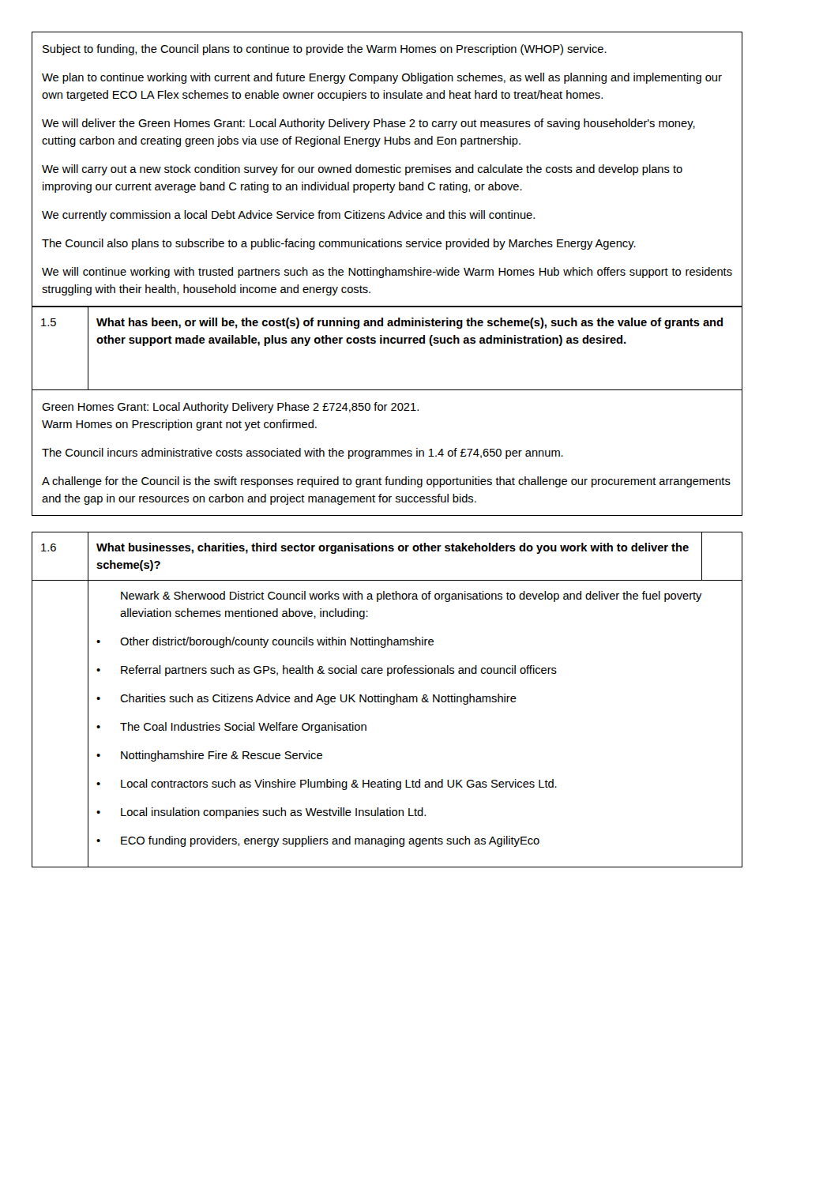Subject to funding, the Council plans to continue to provide the Warm Homes on Prescription (WHOP) service.
We plan to continue working with current and future Energy Company Obligation schemes, as well as planning and implementing our own targeted ECO LA Flex schemes to enable owner occupiers to insulate and heat hard to treat/heat homes.
We will deliver the Green Homes Grant: Local Authority Delivery Phase 2 to carry out measures of saving householder's money, cutting carbon and creating green jobs via use of Regional Energy Hubs and Eon partnership.
We will carry out a new stock condition survey for our owned domestic premises and calculate the costs and develop plans to improving our current average band C rating to an individual property band C rating, or above.
We currently commission a local Debt Advice Service from Citizens Advice and this will continue.
The Council also plans to subscribe to a public-facing communications service provided by Marches Energy Agency.
We will continue working with trusted partners such as the Nottinghamshire-wide Warm Homes Hub which offers support to residents struggling with their health, household income and energy costs.
| 1.5 | What has been, or will be, the cost(s) of running and administering the scheme(s), such as the value of grants and other support made available, plus any other costs incurred (such as administration) as desired. |
Green Homes Grant: Local Authority Delivery Phase 2 £724,850 for 2021.
Warm Homes on Prescription grant not yet confirmed.
The Council incurs administrative costs associated with the programmes in 1.4 of £74,650 per annum.
A challenge for the Council is the swift responses required to grant funding opportunities that challenge our procurement arrangements and the gap in our resources on carbon and project management for successful bids.
| 1.6 | What businesses, charities, third sector organisations or other stakeholders do you work with to deliver the scheme(s)? | |
| | Newark & Sherwood District Council works with a plethora of organisations to develop and deliver the fuel poverty alleviation schemes mentioned above, including: Other district/borough/county councils within Nottinghamshire Referral partners such as GPs, health & social care professionals and council officers Charities such as Citizens Advice and Age UK Nottingham & Nottinghamshire The Coal Industries Social Welfare Organisation Nottinghamshire Fire & Rescue Service Local contractors such as Vinshire Plumbing & Heating Ltd and UK Gas Services Ltd. Local insulation companies such as Westville Insulation Ltd. ECO funding providers, energy suppliers and managing agents such as AgilityEco |